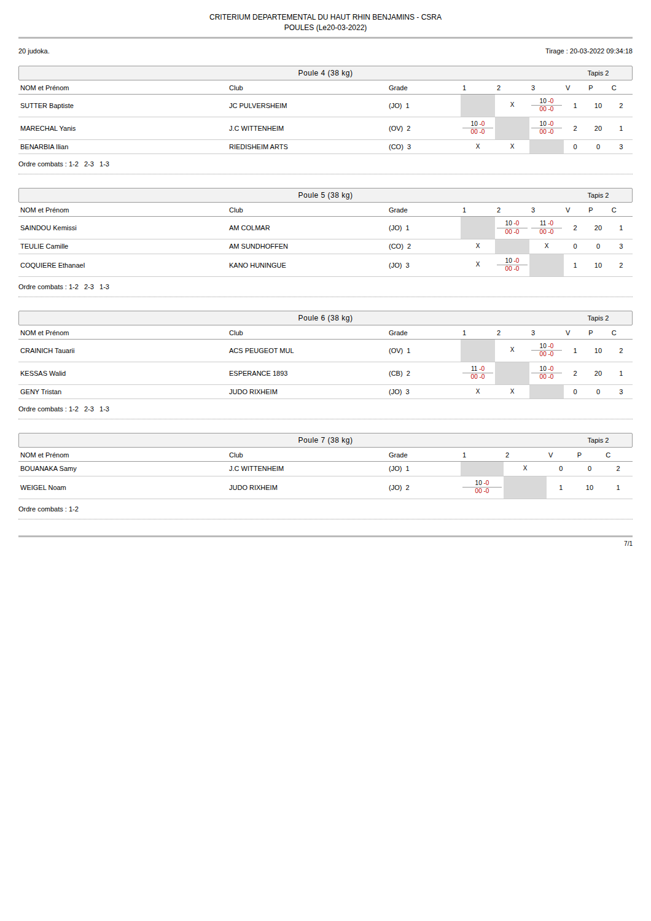CRITERIUM DEPARTEMENTAL DU HAUT RHIN BENJAMINS - CSRA
POULES (Le20-03-2022)
20 judoka. Tirage : 20-03-2022 09:34:18
Poule 4 (38 kg) Tapis 2
| NOM et Prénom | Club | Grade | 1 | 2 | 3 | V | P | C |
| --- | --- | --- | --- | --- | --- | --- | --- | --- |
| SUTTER Baptiste | JC PULVERSHEIM | (JO) 1 | | X | 10 -0 00 -0 | 1 | 10 | 2 |
| MARECHAL Yanis | J.C WITTENHEIM | (OV) 2 | 10 -0 00 -0 | | 10 -0 00 -0 | 2 | 20 | 1 |
| BENARBIA Ilian | RIEDISHEIM ARTS | (CO) 3 | X | X | | 0 | 0 | 3 |
Ordre combats : 1-2 2-3 1-3
Poule 5 (38 kg) Tapis 2
| NOM et Prénom | Club | Grade | 1 | 2 | 3 | V | P | C |
| --- | --- | --- | --- | --- | --- | --- | --- | --- |
| SAINDOU Kemissi | AM COLMAR | (JO) 1 | | 10 -0 00 -0 | 11 -0 00 -0 | 2 | 20 | 1 |
| TEULIE Camille | AM SUNDHOFFEN | (CO) 2 | X | | X | 0 | 0 | 3 |
| COQUIERE Ethanael | KANO HUNINGUE | (JO) 3 | X | 10 -0 00 -0 | | 1 | 10 | 2 |
Ordre combats : 1-2 2-3 1-3
Poule 6 (38 kg) Tapis 2
| NOM et Prénom | Club | Grade | 1 | 2 | 3 | V | P | C |
| --- | --- | --- | --- | --- | --- | --- | --- | --- |
| CRAINICH Tauarii | ACS PEUGEOT MUL | (OV) 1 | | X | 10 -0 00 -0 | 1 | 10 | 2 |
| KESSAS Walid | ESPERANCE 1893 | (CB) 2 | 11 -0 00 -0 | | 10 -0 00 -0 | 2 | 20 | 1 |
| GENY Tristan | JUDO RIXHEIM | (JO) 3 | X | X | | 0 | 0 | 3 |
Ordre combats : 1-2 2-3 1-3
Poule 7 (38 kg) Tapis 2
| NOM et Prénom | Club | Grade | 1 | 2 | V | P | C |
| --- | --- | --- | --- | --- | --- | --- | --- |
| BOUANAKA Samy | J.C WITTENHEIM | (JO) 1 | | X | 0 | 0 | 2 |
| WEIGEL Noam | JUDO RIXHEIM | (JO) 2 | 10 -0 00 -0 | | 1 | 10 | 1 |
Ordre combats : 1-2
7/1